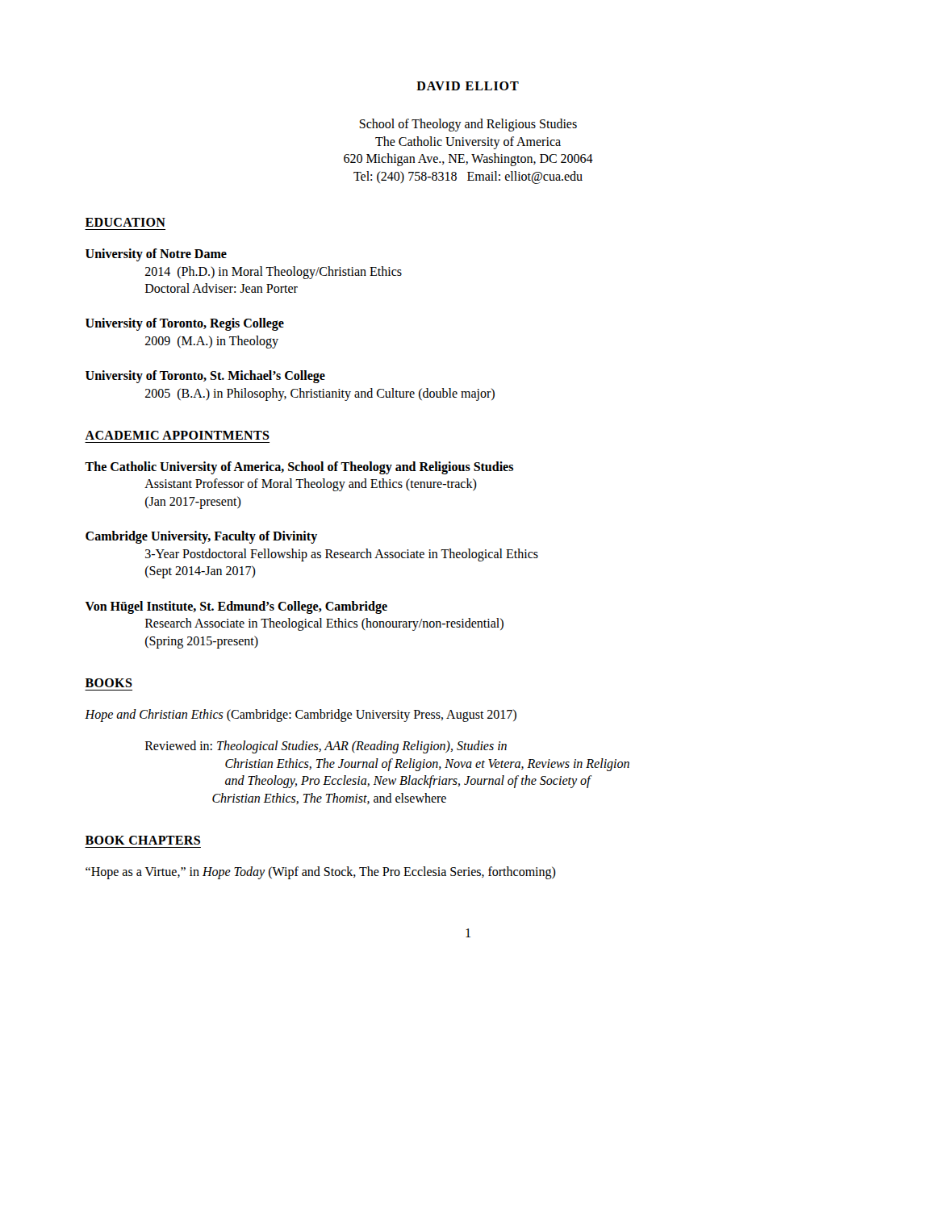DAVID ELLIOT
School of Theology and Religious Studies
The Catholic University of America
620 Michigan Ave., NE, Washington, DC 20064
Tel: (240) 758-8318 Email: elliot@cua.edu
EDUCATION
University of Notre Dame
2014 (Ph.D.) in Moral Theology/Christian Ethics
Doctoral Adviser: Jean Porter
University of Toronto, Regis College
2009 (M.A.) in Theology
University of Toronto, St. Michael’s College
2005 (B.A.) in Philosophy, Christianity and Culture (double major)
ACADEMIC APPOINTMENTS
The Catholic University of America, School of Theology and Religious Studies
Assistant Professor of Moral Theology and Ethics (tenure-track)
(Jan 2017-present)
Cambridge University, Faculty of Divinity
3-Year Postdoctoral Fellowship as Research Associate in Theological Ethics
(Sept 2014-Jan 2017)
Von Hügel Institute, St. Edmund’s College, Cambridge
Research Associate in Theological Ethics (honourary/non-residential)
(Spring 2015-present)
BOOKS
Hope and Christian Ethics (Cambridge: Cambridge University Press, August 2017)
Reviewed in: Theological Studies, AAR (Reading Religion), Studies in
Christian Ethics, The Journal of Religion, Nova et Vetera, Reviews in Religion
and Theology, Pro Ecclesia, New Blackfriars, Journal of the Society of
Christian Ethics, The Thomist, and elsewhere
BOOK CHAPTERS
“Hope as a Virtue,” in Hope Today (Wipf and Stock, The Pro Ecclesia Series, forthcoming)
1